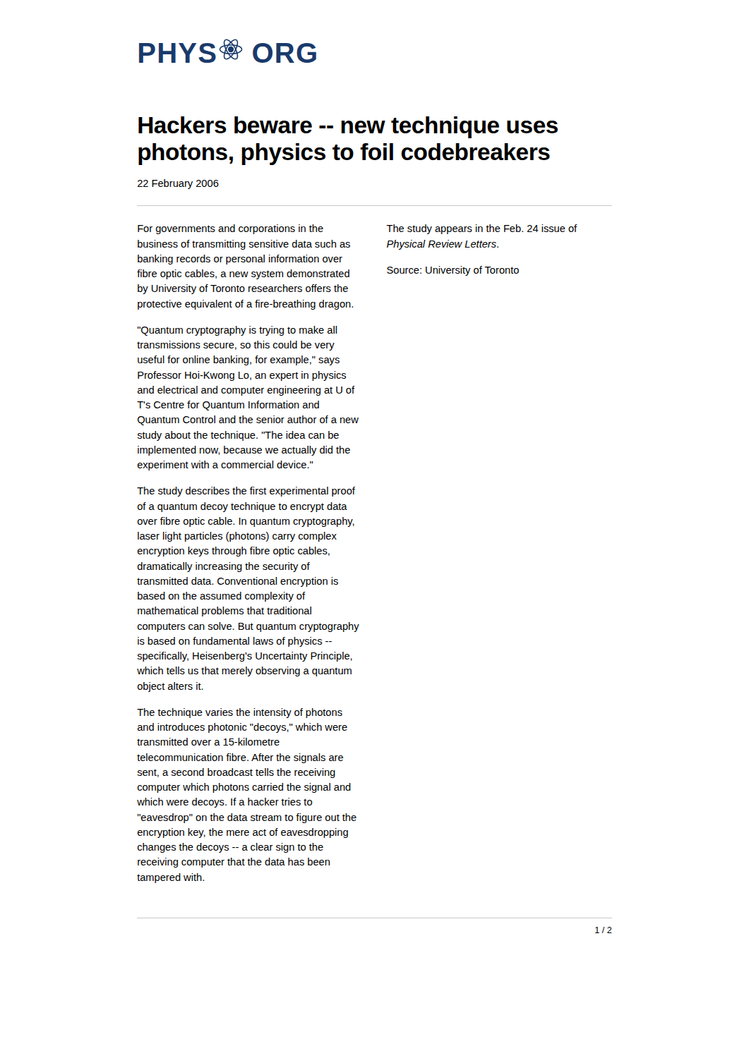PHYS ORG
Hackers beware -- new technique uses photons, physics to foil codebreakers
22 February 2006
For governments and corporations in the business of transmitting sensitive data such as banking records or personal information over fibre optic cables, a new system demonstrated by University of Toronto researchers offers the protective equivalent of a fire-breathing dragon.
"Quantum cryptography is trying to make all transmissions secure, so this could be very useful for online banking, for example," says Professor Hoi-Kwong Lo, an expert in physics and electrical and computer engineering at U of T's Centre for Quantum Information and Quantum Control and the senior author of a new study about the technique. "The idea can be implemented now, because we actually did the experiment with a commercial device."
The study describes the first experimental proof of a quantum decoy technique to encrypt data over fibre optic cable. In quantum cryptography, laser light particles (photons) carry complex encryption keys through fibre optic cables, dramatically increasing the security of transmitted data. Conventional encryption is based on the assumed complexity of mathematical problems that traditional computers can solve. But quantum cryptography is based on fundamental laws of physics -- specifically, Heisenberg's Uncertainty Principle, which tells us that merely observing a quantum object alters it.
The technique varies the intensity of photons and introduces photonic "decoys," which were transmitted over a 15-kilometre telecommunication fibre. After the signals are sent, a second broadcast tells the receiving computer which photons carried the signal and which were decoys. If a hacker tries to "eavesdrop" on the data stream to figure out the encryption key, the mere act of eavesdropping changes the decoys -- a clear sign to the receiving computer that the data has been tampered with.
The study appears in the Feb. 24 issue of Physical Review Letters.
Source: University of Toronto
1 / 2